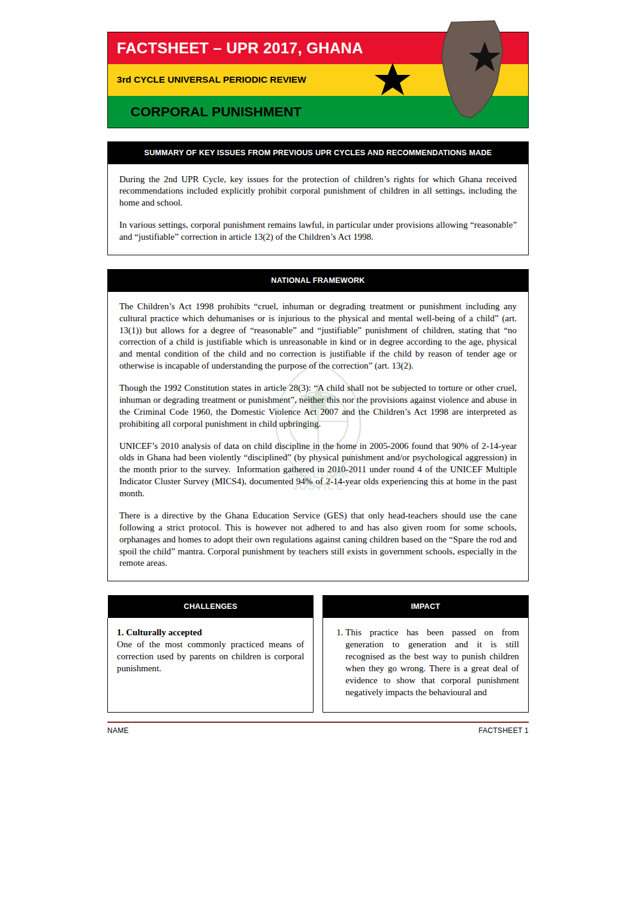FACTSHEET – UPR 2017, GHANA
3rd CYCLE UNIVERSAL PERIODIC REVIEW
CORPORAL PUNISHMENT
SUMMARY OF KEY ISSUES FROM PREVIOUS UPR CYCLES AND RECOMMENDATIONS MADE
During the 2nd UPR Cycle, key issues for the protection of children’s rights for which Ghana received recommendations included explicitly prohibit corporal punishment of children in all settings, including the home and school.
In various settings, corporal punishment remains lawful, in particular under provisions allowing “reasonable” and “justifiable” correction in article 13(2) of the Children’s Act 1998.
NATIONAL FRAMEWORK
FREEDOM JUSTICE
The Children’s Act 1998 prohibits “cruel, inhuman or degrading treatment or punishment including any cultural practice which dehumanises or is injurious to the physical and mental well-being of a child” (art. 13(1)) but allows for a degree of “reasonable” and “justifiable” punishment of children, stating that “no correction of a child is justifiable which is unreasonable in kind or in degree according to the age, physical and mental condition of the child and no correction is justifiable if the child by reason of tender age or otherwise is incapable of understanding the purpose of the correction” (art. 13(2).
Though the 1992 Constitution states in article 28(3): “A child shall not be subjected to torture or other cruel, inhuman or degrading treatment or punishment”, neither this nor the provisions against violence and abuse in the Criminal Code 1960, the Domestic Violence Act 2007 and the Children’s Act 1998 are interpreted as prohibiting all corporal punishment in child upbringing.
UNICEF’s 2010 analysis of data on child discipline in the home in 2005-2006 found that 90% of 2-14-year olds in Ghana had been violently “disciplined” (by physical punishment and/or psychological aggression) in the month prior to the survey. Information gathered in 2010-2011 under round 4 of the UNICEF Multiple Indicator Cluster Survey (MICS4), documented 94% of 2-14-year olds experiencing this at home in the past month.
There is a directive by the Ghana Education Service (GES) that only head-teachers should use the cane following a strict protocol. This is however not adhered to and has also given room for some schools, orphanages and homes to adopt their own regulations against caning children based on the “Spare the rod and spoil the child” mantra. Corporal punishment by teachers still exists in government schools, especially in the remote areas.
| CHALLENGES | | IMPACT |
| --- | --- | --- |
| 1. Culturally accepted One of the most commonly practiced means of correction used by parents on children is corporal punishment. | | This practice has been passed on from generation to generation and it is still recognised as the best way to punish children when they go wrong. There is a great deal of evidence to show that corporal punishment negatively impacts the behavioural and |
NAME FACTSHEET 1